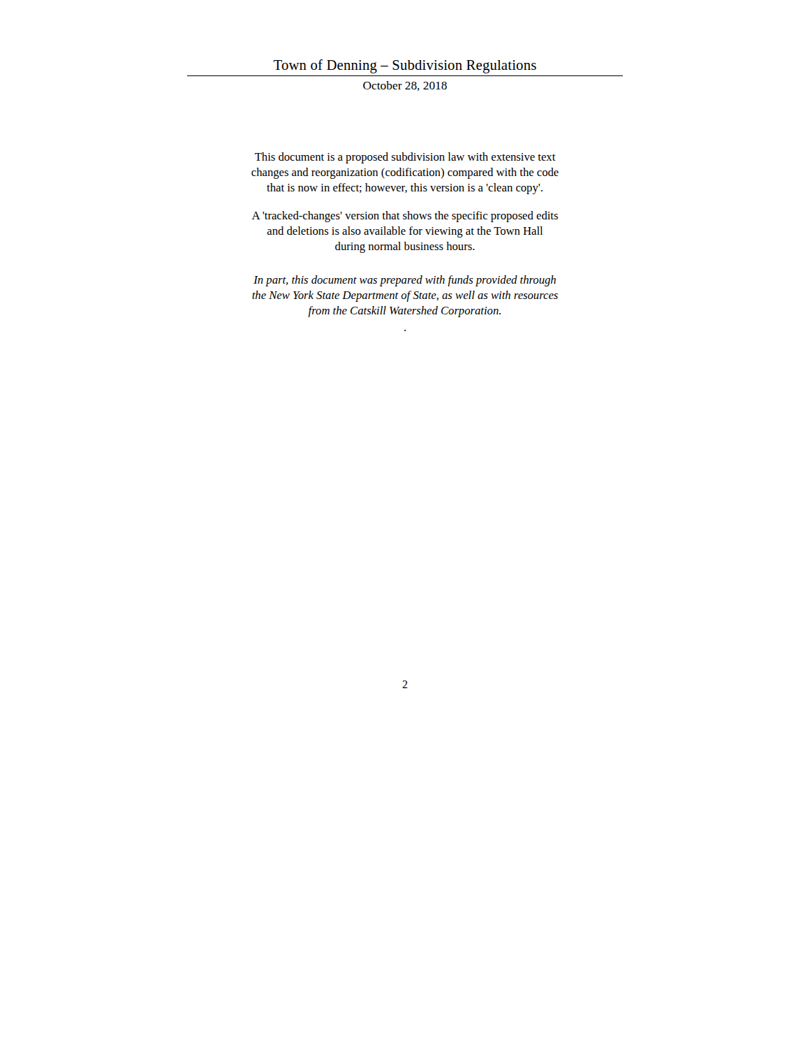Town of Denning – Subdivision Regulations
October 28, 2018
This document is a proposed subdivision law with extensive text changes and reorganization (codification) compared with the code that is now in effect; however, this version is a 'clean copy'.
A 'tracked-changes' version that shows the specific proposed edits and deletions is also available for viewing at the Town Hall during normal business hours.
In part, this document was prepared with funds provided through the New York State Department of State, as well as with resources from the Catskill Watershed Corporation.
.
2